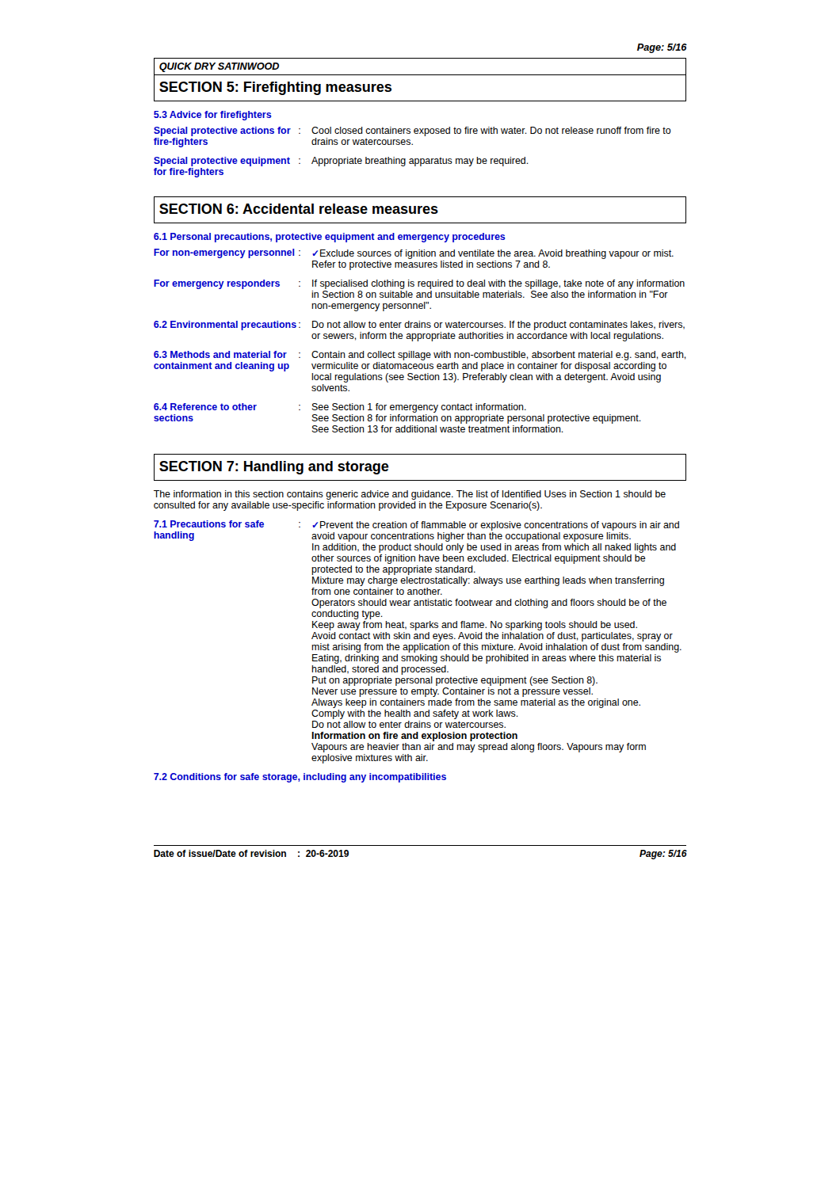Page: 5/16
QUICK DRY SATINWOOD
SECTION 5: Firefighting measures
5.3 Advice for firefighters
| Special protective actions for fire-fighters | : | Cool closed containers exposed to fire with water. Do not release runoff from fire to drains or watercourses. |
| Special protective equipment for fire-fighters | : | Appropriate breathing apparatus may be required. |
SECTION 6: Accidental release measures
6.1 Personal precautions, protective equipment and emergency procedures
| For non-emergency personnel | : | ✓ Exclude sources of ignition and ventilate the area. Avoid breathing vapour or mist. Refer to protective measures listed in sections 7 and 8. |
| For emergency responders | : | If specialised clothing is required to deal with the spillage, take note of any information in Section 8 on suitable and unsuitable materials. See also the information in "For non-emergency personnel". |
| 6.2 Environmental precautions | : | Do not allow to enter drains or watercourses. If the product contaminates lakes, rivers, or sewers, inform the appropriate authorities in accordance with local regulations. |
| 6.3 Methods and material for containment and cleaning up | : | Contain and collect spillage with non-combustible, absorbent material e.g. sand, earth, vermiculite or diatomaceous earth and place in container for disposal according to local regulations (see Section 13). Preferably clean with a detergent. Avoid using solvents. |
| 6.4 Reference to other sections | : | See Section 1 for emergency contact information. See Section 8 for information on appropriate personal protective equipment. See Section 13 for additional waste treatment information. |
SECTION 7: Handling and storage
The information in this section contains generic advice and guidance. The list of Identified Uses in Section 1 should be consulted for any available use-specific information provided in the Exposure Scenario(s).
| 7.1 Precautions for safe handling | : | ✓ Prevent the creation of flammable or explosive concentrations of vapours in air and avoid vapour concentrations higher than the occupational exposure limits. In addition, the product should only be used in areas from which all naked lights and other sources of ignition have been excluded. Electrical equipment should be protected to the appropriate standard. Mixture may charge electrostatically: always use earthing leads when transferring from one container to another. Operators should wear antistatic footwear and clothing and floors should be of the conducting type. Keep away from heat, sparks and flame. No sparking tools should be used. Avoid contact with skin and eyes. Avoid the inhalation of dust, particulates, spray or mist arising from the application of this mixture. Avoid inhalation of dust from sanding. Eating, drinking and smoking should be prohibited in areas where this material is handled, stored and processed. Put on appropriate personal protective equipment (see Section 8). Never use pressure to empty. Container is not a pressure vessel. Always keep in containers made from the same material as the original one. Comply with the health and safety at work laws. Do not allow to enter drains or watercourses. Information on fire and explosion protection Vapours are heavier than air and may spread along floors. Vapours may form explosive mixtures with air. |
7.2 Conditions for safe storage, including any incompatibilities
Date of issue/Date of revision : 20-6-2019 Page: 5/16